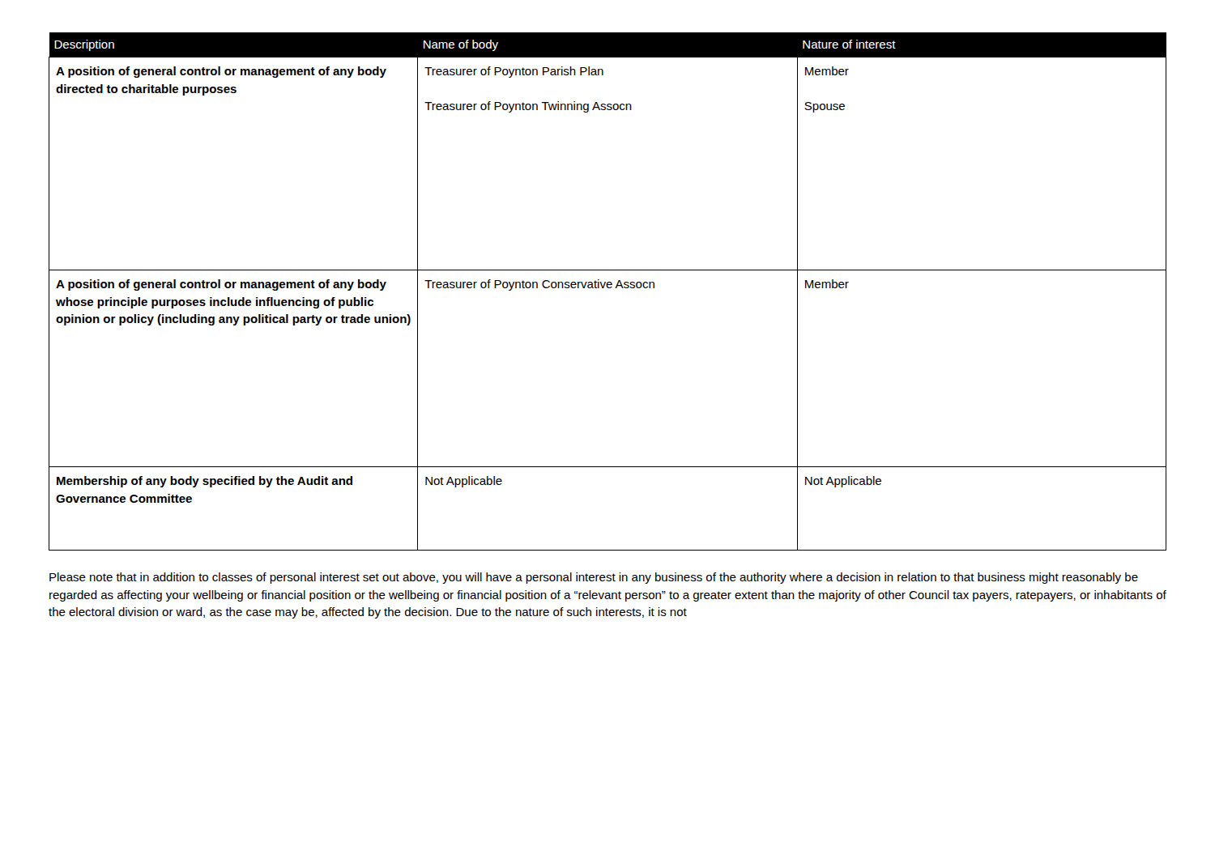| Description | Name of body | Nature of interest |
| --- | --- | --- |
| A position of general control or management of any body directed to charitable purposes | Treasurer of Poynton Parish Plan Treasurer of Poynton Twinning Assocn | Member Spouse |
| A position of general control or management of any body whose principle purposes include influencing of public opinion or policy (including any political party or trade union) | Treasurer of Poynton Conservative Assocn | Member |
| Membership of any body specified by the Audit and Governance Committee | Not Applicable | Not Applicable |
Please note that in addition to classes of personal interest set out above, you will have a personal interest in any business of the authority where a decision in relation to that business might reasonably be regarded as affecting your wellbeing or financial position or the wellbeing or financial position of a “relevant person” to a greater extent than the majority of other Council tax payers, ratepayers, or inhabitants of the electoral division or ward, as the case may be, affected by the decision. Due to the nature of such interests, it is not